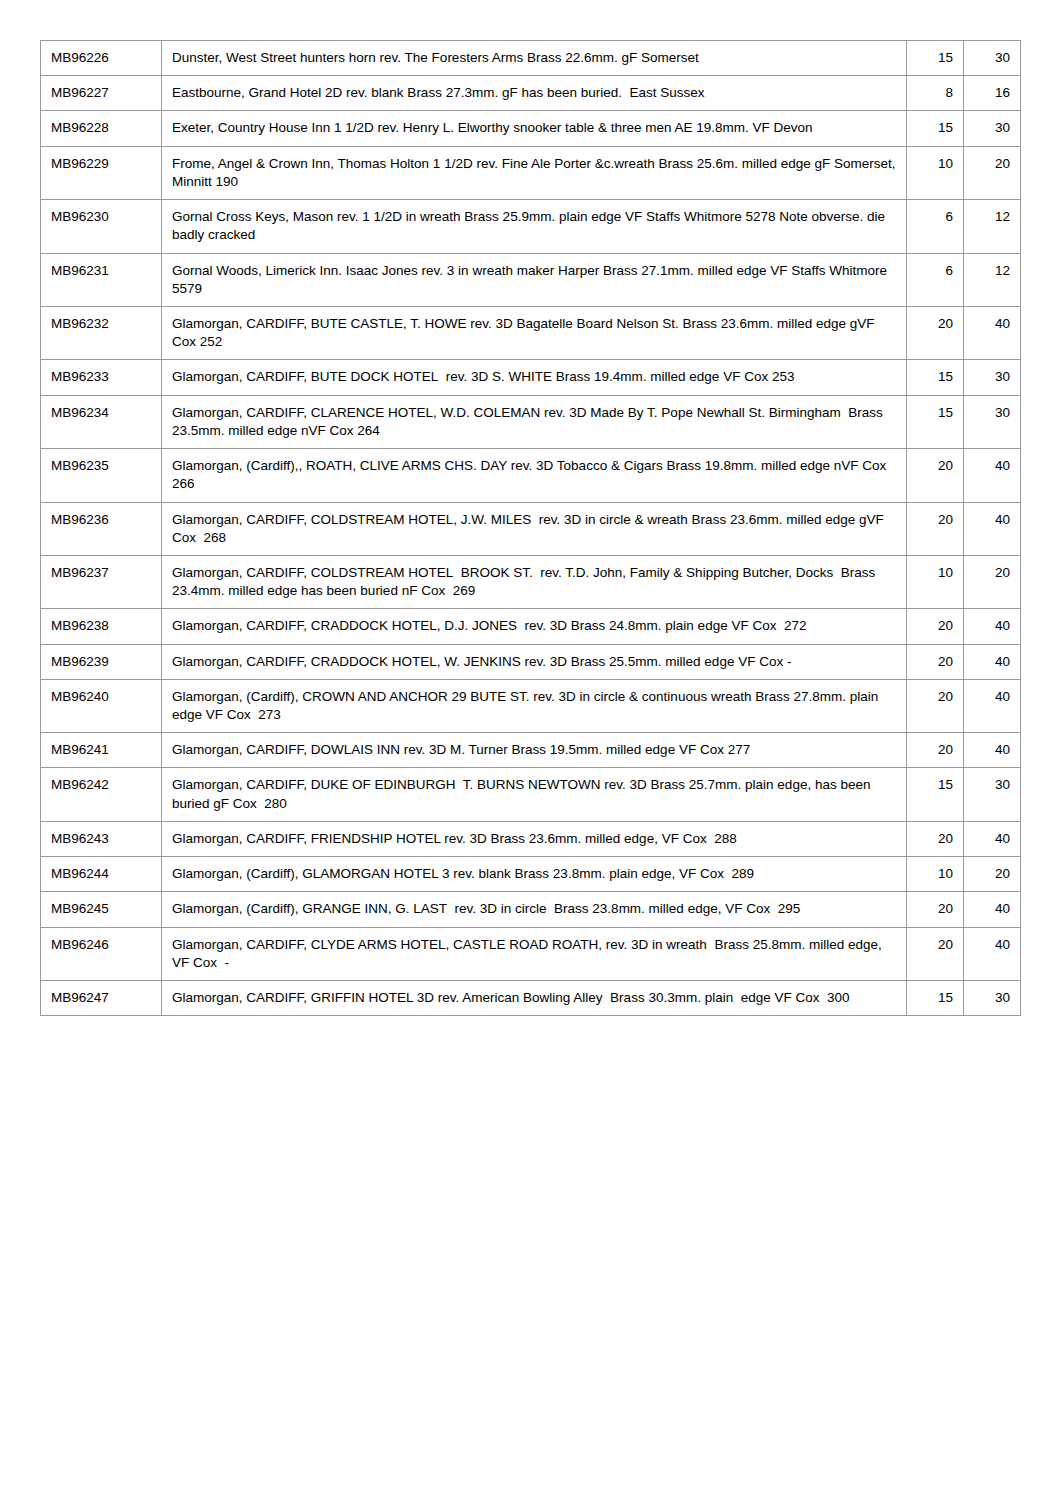| MB96226 | Dunster, West Street hunters horn rev. The Foresters Arms Brass 22.6mm. gF Somerset | 15 | 30 |
| MB96227 | Eastbourne, Grand Hotel 2D rev. blank Brass 27.3mm. gF has been buried. East Sussex | 8 | 16 |
| MB96228 | Exeter, Country House Inn 1 1/2D rev. Henry L. Elworthy snooker table & three men AE 19.8mm. VF Devon | 15 | 30 |
| MB96229 | Frome, Angel & Crown Inn, Thomas Holton 1 1/2D rev. Fine Ale Porter &c.wreath Brass 25.6m. milled edge gF Somerset, Minnitt 190 | 10 | 20 |
| MB96230 | Gornal Cross Keys, Mason rev. 1 1/2D in wreath Brass 25.9mm. plain edge VF Staffs Whitmore 5278 Note obverse. die badly cracked | 6 | 12 |
| MB96231 | Gornal Woods, Limerick Inn. Isaac Jones rev. 3 in wreath maker Harper Brass 27.1mm. milled edge VF Staffs Whitmore 5579 | 6 | 12 |
| MB96232 | Glamorgan, CARDIFF, BUTE CASTLE, T. HOWE rev. 3D Bagatelle Board Nelson St. Brass 23.6mm. milled edge gVF Cox 252 | 20 | 40 |
| MB96233 | Glamorgan, CARDIFF, BUTE DOCK HOTEL rev. 3D S. WHITE Brass 19.4mm. milled edge VF Cox 253 | 15 | 30 |
| MB96234 | Glamorgan, CARDIFF, CLARENCE HOTEL, W.D. COLEMAN rev. 3D Made By T. Pope Newhall St. Birmingham Brass 23.5mm. milled edge nVF Cox 264 | 15 | 30 |
| MB96235 | Glamorgan, (Cardiff),, ROATH, CLIVE ARMS CHS. DAY rev. 3D Tobacco & Cigars Brass 19.8mm. milled edge nVF Cox 266 | 20 | 40 |
| MB96236 | Glamorgan, CARDIFF, COLDSTREAM HOTEL, J.W. MILES rev. 3D in circle & wreath Brass 23.6mm. milled edge gVF Cox 268 | 20 | 40 |
| MB96237 | Glamorgan, CARDIFF, COLDSTREAM HOTEL BROOK ST. rev. T.D. John, Family & Shipping Butcher, Docks Brass 23.4mm. milled edge has been buried nF Cox 269 | 10 | 20 |
| MB96238 | Glamorgan, CARDIFF, CRADDOCK HOTEL, D.J. JONES rev. 3D Brass 24.8mm. plain edge VF Cox 272 | 20 | 40 |
| MB96239 | Glamorgan, CARDIFF, CRADDOCK HOTEL, W. JENKINS rev. 3D Brass 25.5mm. milled edge VF Cox - | 20 | 40 |
| MB96240 | Glamorgan, (Cardiff), CROWN AND ANCHOR 29 BUTE ST. rev. 3D in circle & continuous wreath Brass 27.8mm. plain edge VF Cox 273 | 20 | 40 |
| MB96241 | Glamorgan, CARDIFF, DOWLAIS INN rev. 3D M. Turner Brass 19.5mm. milled edge VF Cox 277 | 20 | 40 |
| MB96242 | Glamorgan, CARDIFF, DUKE OF EDINBURGH T. BURNS NEWTOWN rev. 3D Brass 25.7mm. plain edge, has been buried gF Cox 280 | 15 | 30 |
| MB96243 | Glamorgan, CARDIFF, FRIENDSHIP HOTEL rev. 3D Brass 23.6mm. milled edge, VF Cox 288 | 20 | 40 |
| MB96244 | Glamorgan, (Cardiff), GLAMORGAN HOTEL 3 rev. blank Brass 23.8mm. plain edge, VF Cox 289 | 10 | 20 |
| MB96245 | Glamorgan, (Cardiff), GRANGE INN, G. LAST rev. 3D in circle Brass 23.8mm. milled edge, VF Cox 295 | 20 | 40 |
| MB96246 | Glamorgan, CARDIFF, CLYDE ARMS HOTEL, CASTLE ROAD ROATH, rev. 3D in wreath Brass 25.8mm. milled edge, VF Cox - | 20 | 40 |
| MB96247 | Glamorgan, CARDIFF, GRIFFIN HOTEL 3D rev. American Bowling Alley Brass 30.3mm. plain edge VF Cox 300 | 15 | 30 |